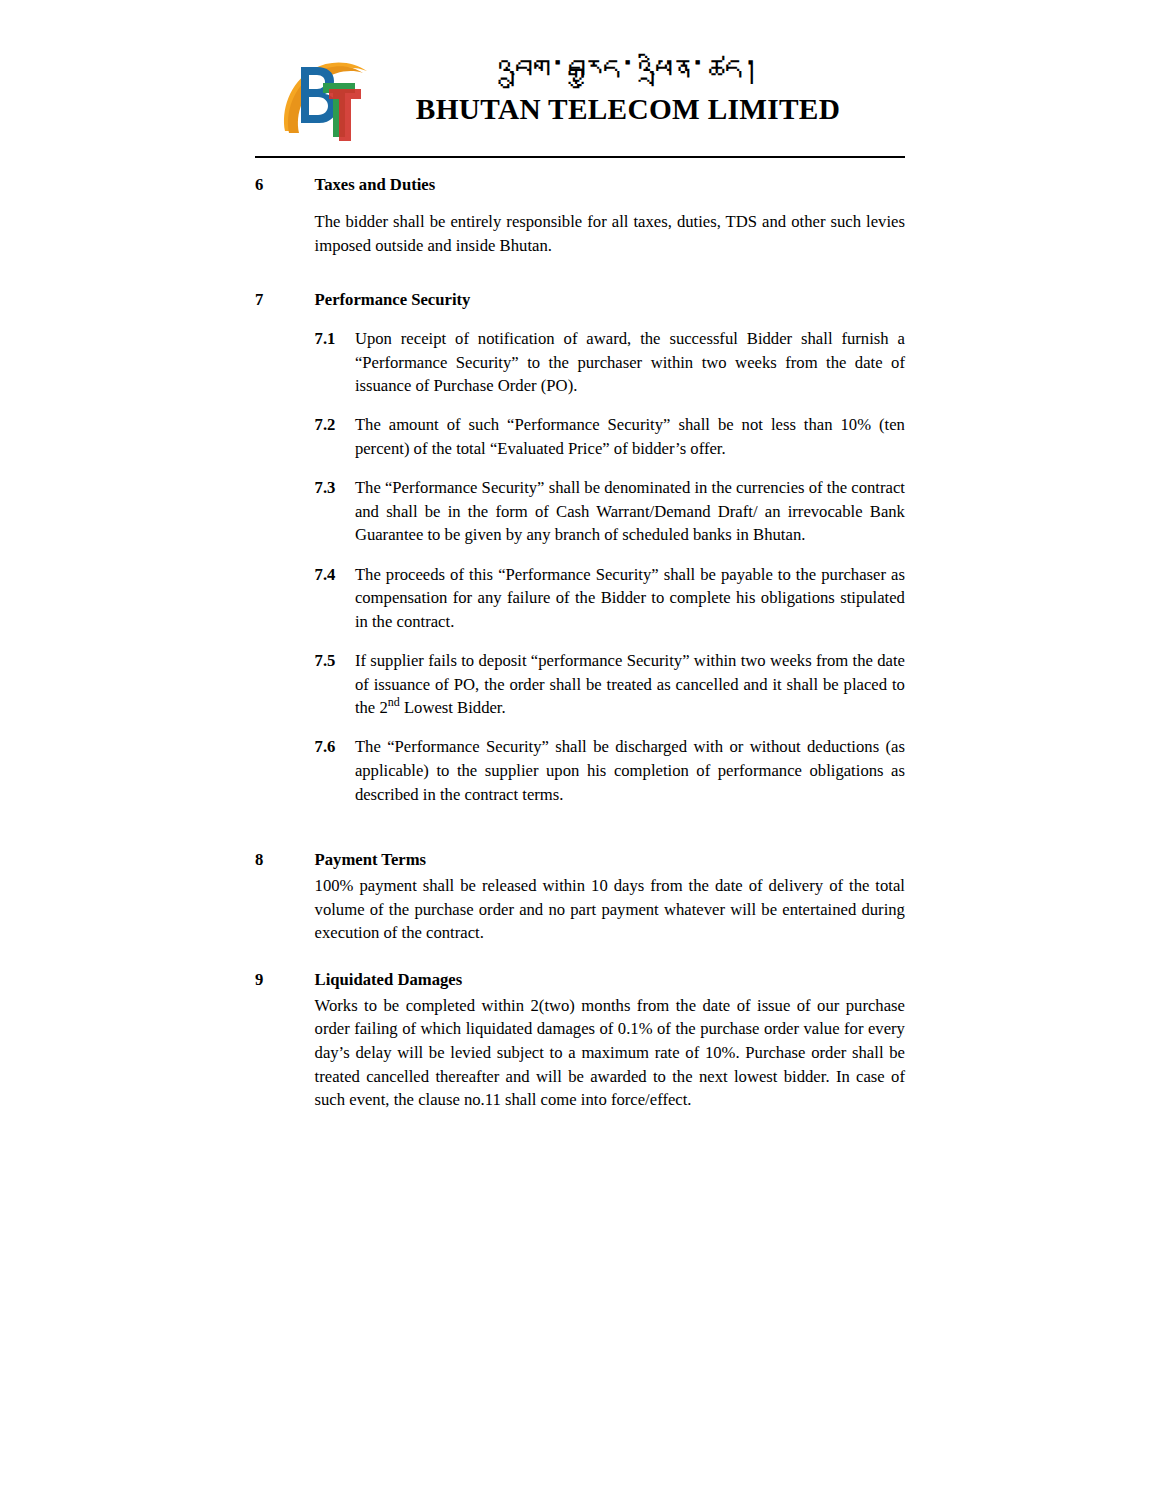འབྲུག་བརྒྱུད་འཕྲིན་ཚད།
BHUTAN TELECOM LIMITED
6
Taxes and Duties
The bidder shall be entirely responsible for all taxes, duties, TDS and other such levies imposed outside and inside Bhutan.
7
Performance Security
7.1
Upon receipt of notification of award, the successful Bidder shall furnish a “Performance Security” to the purchaser within two weeks from the date of issuance of Purchase Order (PO).
7.2
The amount of such “Performance Security” shall be not less than 10% (ten percent) of the total “Evaluated Price” of bidder’s offer.
7.3
The “Performance Security” shall be denominated in the currencies of the contract and shall be in the form of Cash Warrant/Demand Draft/ an irrevocable Bank Guarantee to be given by any branch of scheduled banks in Bhutan.
7.4
The proceeds of this “Performance Security” shall be payable to the purchaser as compensation for any failure of the Bidder to complete his obligations stipulated in the contract.
7.5
If supplier fails to deposit “performance Security” within two weeks from the date of issuance of PO, the order shall be treated as cancelled and it shall be placed to the 2nd Lowest Bidder.
7.6
The “Performance Security” shall be discharged with or without deductions (as applicable) to the supplier upon his completion of performance obligations as described in the contract terms.
8
Payment Terms
100% payment shall be released within 10 days from the date of delivery of the total volume of the purchase order and no part payment whatever will be entertained during execution of the contract.
9
Liquidated Damages
Works to be completed within 2(two) months from the date of issue of our purchase order failing of which liquidated damages of 0.1% of the purchase order value for every day’s delay will be levied subject to a maximum rate of 10%. Purchase order shall be treated cancelled thereafter and will be awarded to the next lowest bidder. In case of such event, the clause no.11 shall come into force/effect.